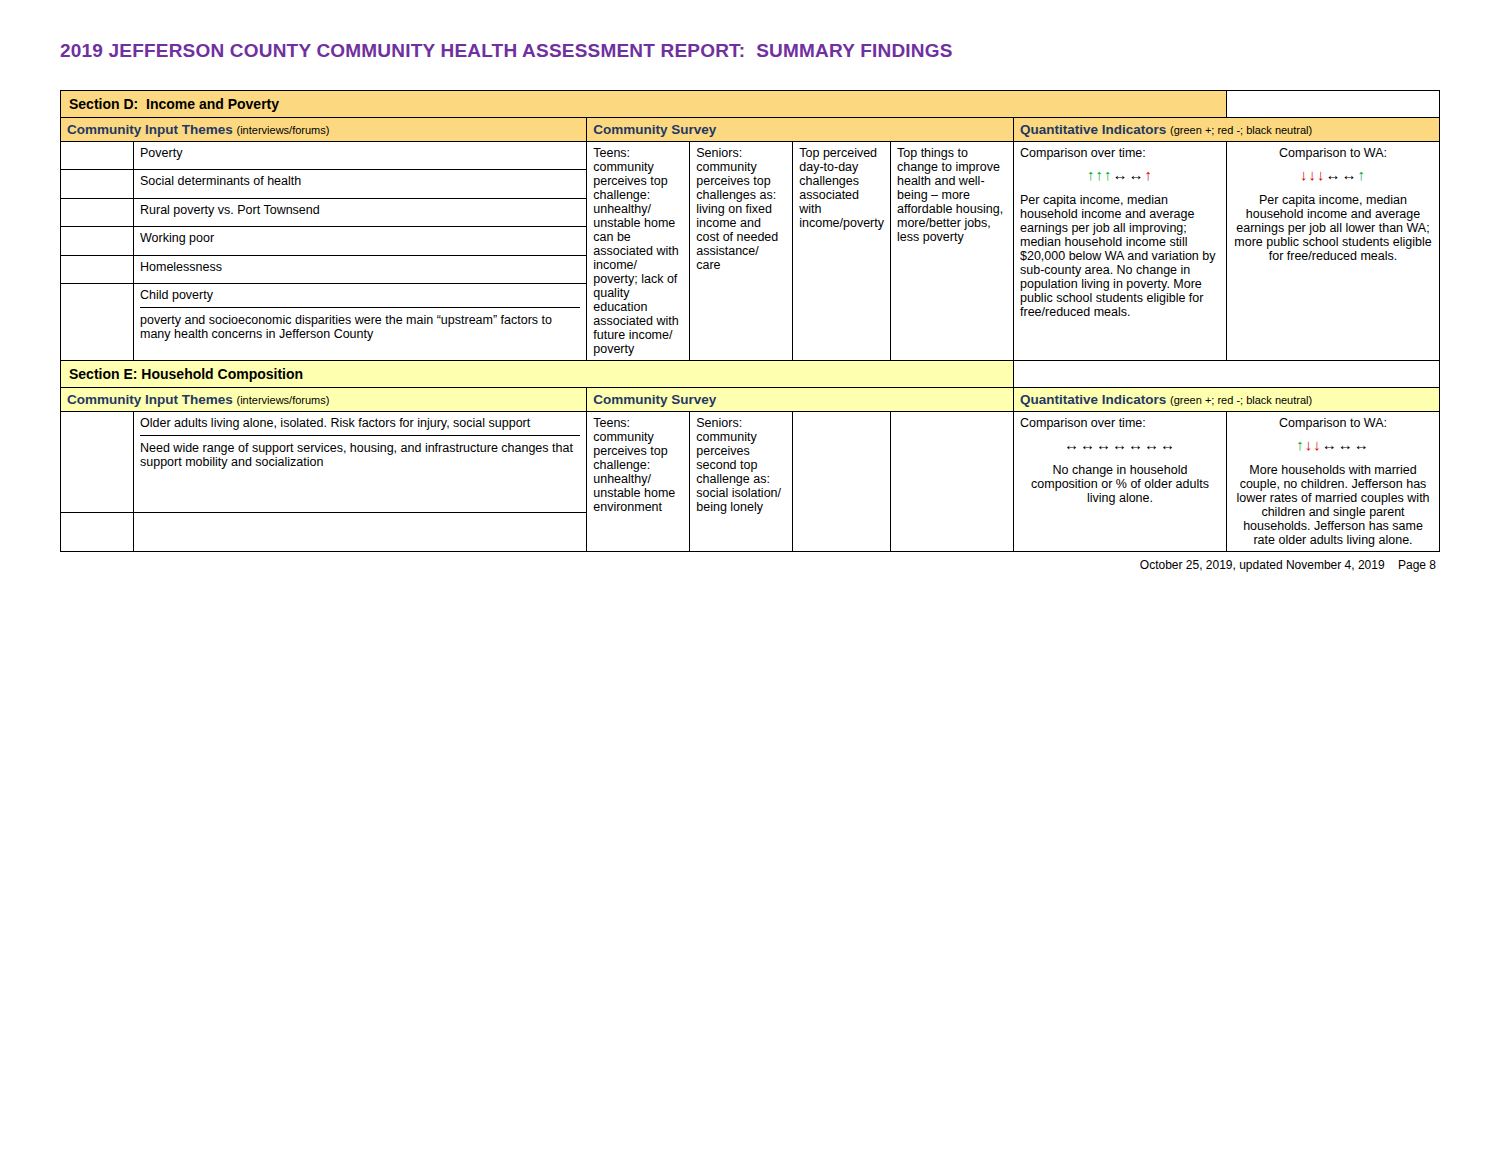2019 JEFFERSON COUNTY COMMUNITY HEALTH ASSESSMENT REPORT: SUMMARY FINDINGS
| Section D: Income and Poverty | |
| Community Input Themes (interviews/forums) | Community Survey | Quantitative Indicators (green +; red -; black neutral) |
| | Poverty | Teens: community perceives top challenge: unhealthy/ unstable home can be associated with income/ poverty; lack of quality education associated with future income/ poverty | Seniors: community perceives top challenges as: living on fixed income and cost of needed assistance/ care | Top perceived day-to-day challenges associated with income/poverty | Top things to change to improve health and well-being – more affordable housing, more/better jobs, less poverty | Comparison over time: ↑↑↑ ↔↔ ↑ Per capita income, median household income and average earnings per job all improving; median household income still $20,000 below WA and variation by sub-county area. No change in population living in poverty. More public school students eligible for free/reduced meals. | Comparison to WA: ↓↓↓ ↔↔ ↑ Per capita income, median household income and average earnings per job all lower than WA; more public school students eligible for free/reduced meals. |
| | Social determinants of health |
| | Rural poverty vs. Port Townsend |
| | Working poor |
| | Homelessness |
| | Child poverty poverty and socioeconomic disparities were the main “upstream” factors to many health concerns in Jefferson County |
| Section E: Household Composition | |
| Community Input Themes (interviews/forums) | Community Survey | Quantitative Indicators (green +; red -; black neutral) |
| | Older adults living alone, isolated. Risk factors for injury, social support Need wide range of support services, housing, and infrastructure changes that support mobility and socialization | Teens: community perceives top challenge: unhealthy/ unstable home environment | Seniors: community perceives second top challenge as: social isolation/ being lonely | | | Comparison over time: ↔↔↔↔↔↔↔ No change in household composition or % of older adults living alone. | Comparison to WA: ↑ ↓↓ ↔↔↔ More households with married couple, no children. Jefferson has lower rates of married couples with children and single parent households. Jefferson has same rate older adults living alone. |
October 25, 2019, updated November 4, 2019 Page 8